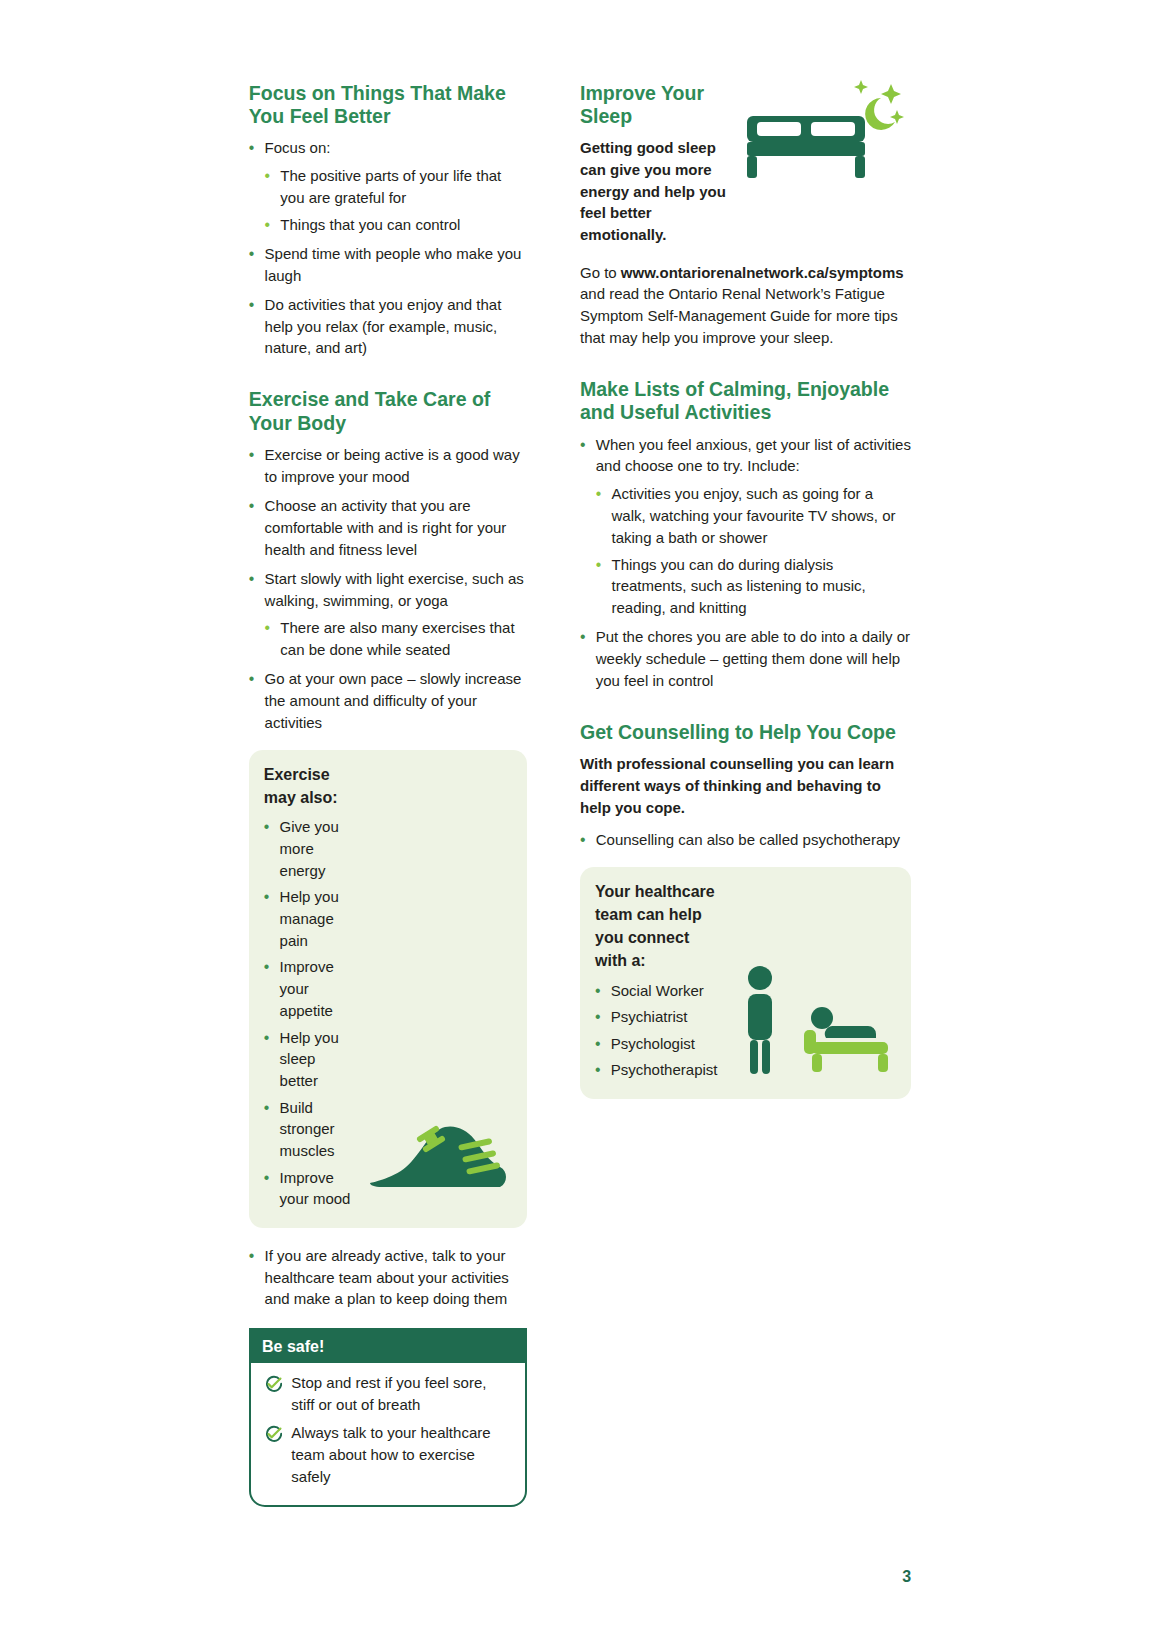Focus on Things That Make You Feel Better
Focus on:
The positive parts of your life that you are grateful for
Things that you can control
Spend time with people who make you laugh
Do activities that you enjoy and that help you relax (for example, music, nature, and art)
Exercise and Take Care of Your Body
Exercise or being active is a good way to improve your mood
Choose an activity that you are comfortable with and is right for your health and fitness level
Start slowly with light exercise, such as walking, swimming, or yoga
There are also many exercises that can be done while seated
Go at your own pace – slowly increase the amount and difficulty of your activities
Exercise may also:
Give you more energy
Help you manage pain
Improve your appetite
Help you sleep better
Build stronger muscles
Improve your mood
If you are already active, talk to your healthcare team about your activities and make a plan to keep doing them
Be safe!
Stop and rest if you feel sore, stiff or out of breath
Always talk to your healthcare team about how to exercise safely
Improve Your Sleep
Getting good sleep can give you more energy and help you feel better emotionally.
Go to www.ontariorenalnetwork.ca/symptoms and read the Ontario Renal Network’s Fatigue Symptom Self-Management Guide for more tips that may help you improve your sleep.
Make Lists of Calming, Enjoyable and Useful Activities
When you feel anxious, get your list of activities and choose one to try. Include:
Activities you enjoy, such as going for a walk, watching your favourite TV shows, or taking a bath or shower
Things you can do during dialysis treatments, such as listening to music, reading, and knitting
Put the chores you are able to do into a daily or weekly schedule – getting them done will help you feel in control
Get Counselling to Help You Cope
With professional counselling you can learn different ways of thinking and behaving to help you cope.
Counselling can also be called psychotherapy
Your healthcare team can help you connect with a:
Social Worker
Psychiatrist
Psychologist
Psychotherapist
3